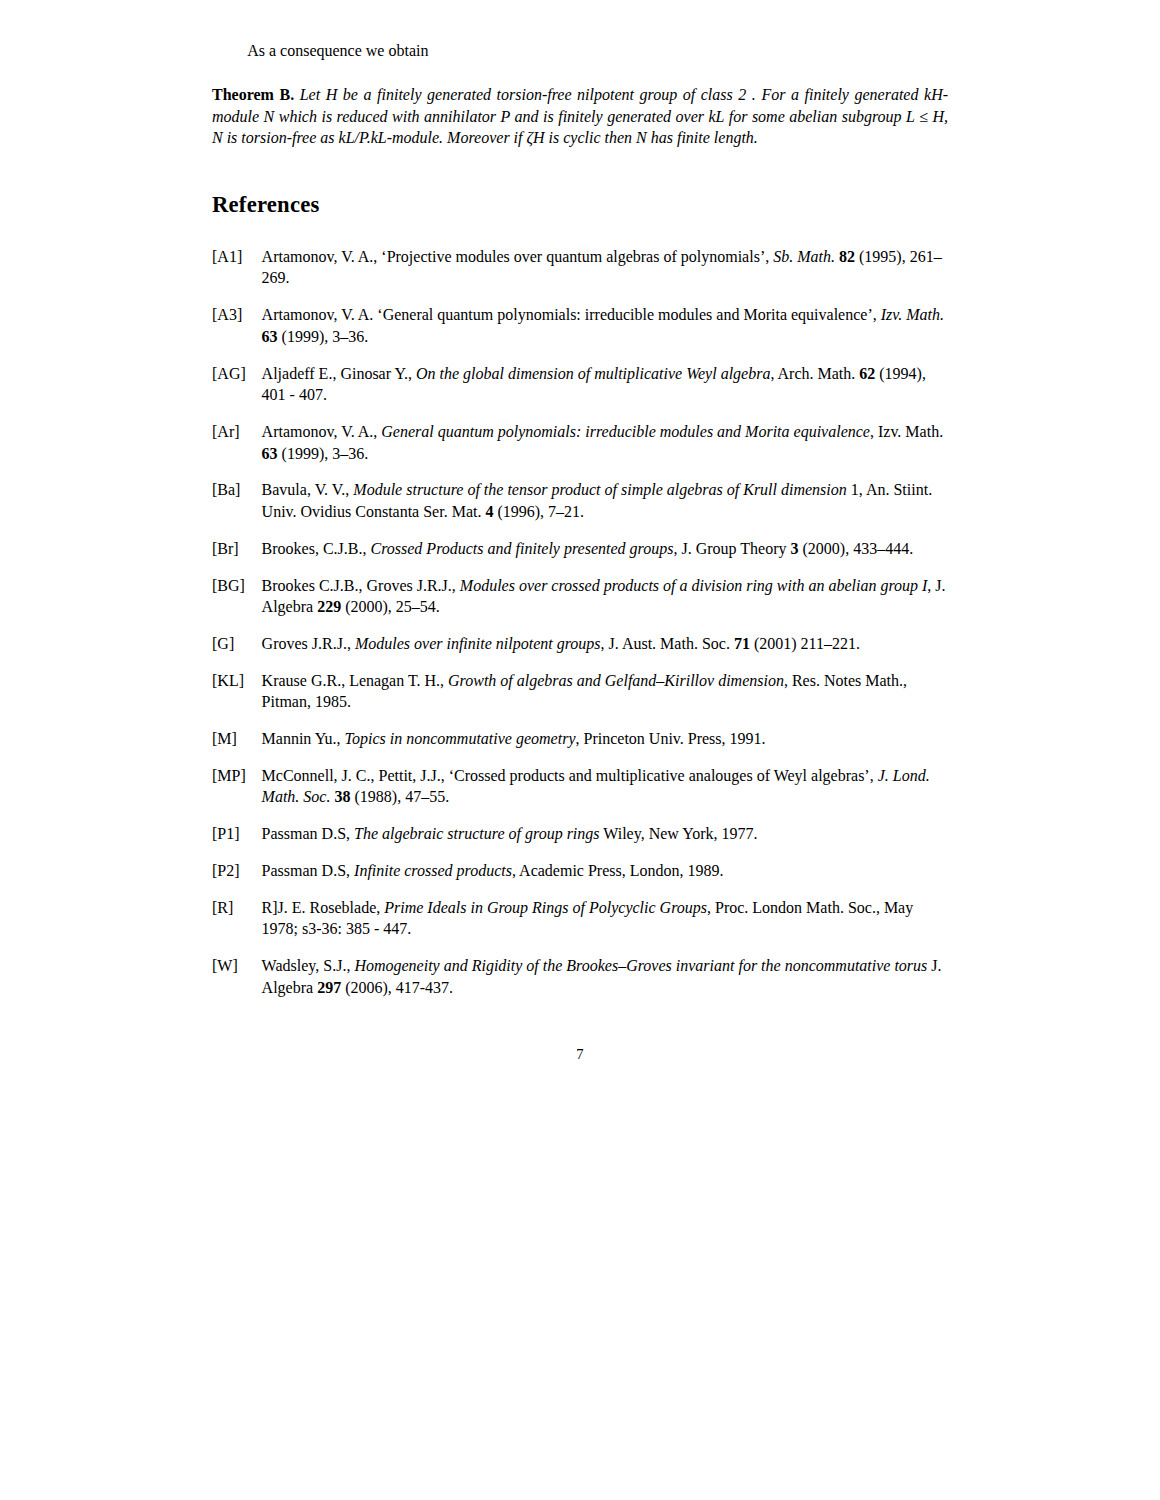As a consequence we obtain
Theorem B. Let H be a finitely generated torsion-free nilpotent group of class 2 . For a finitely generated kH-module N which is reduced with annihilator P and is finitely generated over kL for some abelian subgroup L ≤ H, N is torsion-free as kL/P.kL-module. Moreover if ζH is cyclic then N has finite length.
References
[A1]
Artamonov, V. A., ‘Projective modules over quantum algebras of polynomials’, Sb. Math. 82 (1995), 261–269.
[A3]
Artamonov, V. A. ‘General quantum polynomials: irreducible modules and Morita equivalence’, Izv. Math. 63 (1999), 3–36.
[AG]
Aljadeff E., Ginosar Y., On the global dimension of multiplicative Weyl algebra, Arch. Math. 62 (1994), 401 - 407.
[Ar]
Artamonov, V. A., General quantum polynomials: irreducible modules and Morita equivalence, Izv. Math. 63 (1999), 3–36.
[Ba]
Bavula, V. V., Module structure of the tensor product of simple algebras of Krull dimension 1, An. Stiint. Univ. Ovidius Constanta Ser. Mat. 4 (1996), 7–21.
[Br]
Brookes, C.J.B., Crossed Products and finitely presented groups, J. Group Theory 3 (2000), 433–444.
[BG]
Brookes C.J.B., Groves J.R.J., Modules over crossed products of a division ring with an abelian group I, J. Algebra 229 (2000), 25–54.
[G]
Groves J.R.J., Modules over infinite nilpotent groups, J. Aust. Math. Soc. 71 (2001) 211–221.
[KL]
Krause G.R., Lenagan T. H., Growth of algebras and Gelfand–Kirillov dimension, Res. Notes Math., Pitman, 1985.
[M]
Mannin Yu., Topics in noncommutative geometry, Princeton Univ. Press, 1991.
[MP]
McConnell, J. C., Pettit, J.J., ‘Crossed products and multiplicative analouges of Weyl algebras’, J. Lond. Math. Soc. 38 (1988), 47–55.
[P1]
Passman D.S, The algebraic structure of group rings Wiley, New York, 1977.
[P2]
Passman D.S, Infinite crossed products, Academic Press, London, 1989.
[R]
R]J. E. Roseblade, Prime Ideals in Group Rings of Polycyclic Groups, Proc. London Math. Soc., May 1978; s3-36: 385 - 447.
[W]
Wadsley, S.J., Homogeneity and Rigidity of the Brookes–Groves invariant for the noncommutative torus J. Algebra 297 (2006), 417-437.
7